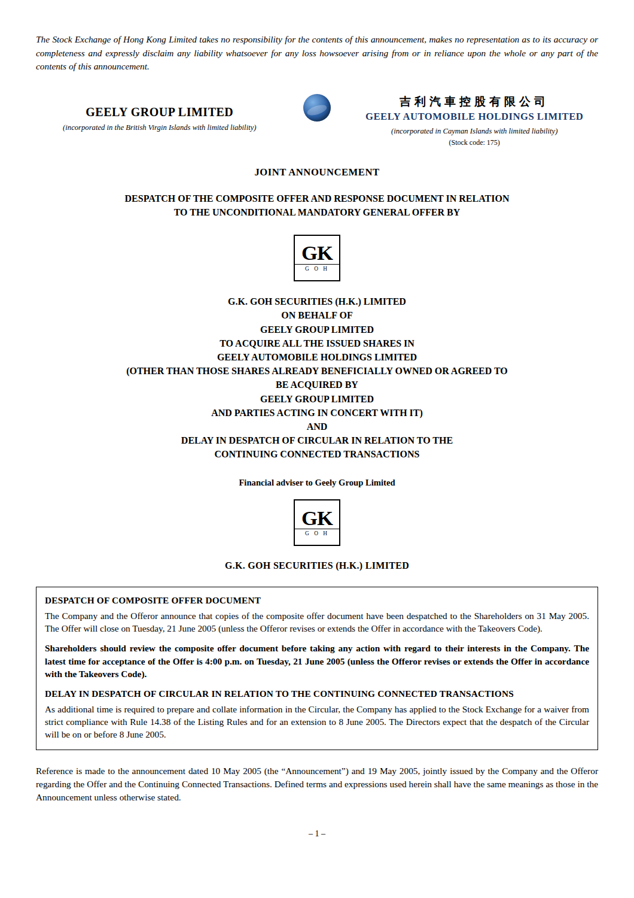The Stock Exchange of Hong Kong Limited takes no responsibility for the contents of this announcement, makes no representation as to its accuracy or completeness and expressly disclaim any liability whatsoever for any loss howsoever arising from or in reliance upon the whole or any part of the contents of this announcement.
| GEELY GROUP LIMITED (incorporated in the British Virgin Islands with limited liability) | | 吉利汽車控股有限公司 GEELY AUTOMOBILE HOLDINGS LIMITED (incorporated in Cayman Islands with limited liability) (Stock code: 175) |
JOINT ANNOUNCEMENT
DESPATCH OF THE COMPOSITE OFFER AND RESPONSE DOCUMENT IN RELATION
TO THE UNCONDITIONAL MANDATORY GENERAL OFFER BY
GK
G O H
G.K. GOH SECURITIES (H.K.) LIMITED
ON BEHALF OF
GEELY GROUP LIMITED
TO ACQUIRE ALL THE ISSUED SHARES IN
GEELY AUTOMOBILE HOLDINGS LIMITED
(OTHER THAN THOSE SHARES ALREADY BENEFICIALLY OWNED OR AGREED TO
BE ACQUIRED BY
GEELY GROUP LIMITED
AND PARTIES ACTING IN CONCERT WITH IT)
AND
DELAY IN DESPATCH OF CIRCULAR IN RELATION TO THE
CONTINUING CONNECTED TRANSACTIONS
Financial adviser to Geely Group Limited
GK
G O H
G.K. GOH SECURITIES (H.K.) LIMITED
DESPATCH OF COMPOSITE OFFER DOCUMENT
The Company and the Offeror announce that copies of the composite offer document have been despatched to the Shareholders on 31 May 2005. The Offer will close on Tuesday, 21 June 2005 (unless the Offeror revises or extends the Offer in accordance with the Takeovers Code).
Shareholders should review the composite offer document before taking any action with regard to their interests in the Company. The latest time for acceptance of the Offer is 4:00 p.m. on Tuesday, 21 June 2005 (unless the Offeror revises or extends the Offer in accordance with the Takeovers Code).
DELAY IN DESPATCH OF CIRCULAR IN RELATION TO THE CONTINUING CONNECTED TRANSACTIONS
As additional time is required to prepare and collate information in the Circular, the Company has applied to the Stock Exchange for a waiver from strict compliance with Rule 14.38 of the Listing Rules and for an extension to 8 June 2005. The Directors expect that the despatch of the Circular will be on or before 8 June 2005.
Reference is made to the announcement dated 10 May 2005 (the “Announcement”) and 19 May 2005, jointly issued by the Company and the Offeror regarding the Offer and the Continuing Connected Transactions. Defined terms and expressions used herein shall have the same meanings as those in the Announcement unless otherwise stated.
– 1 –